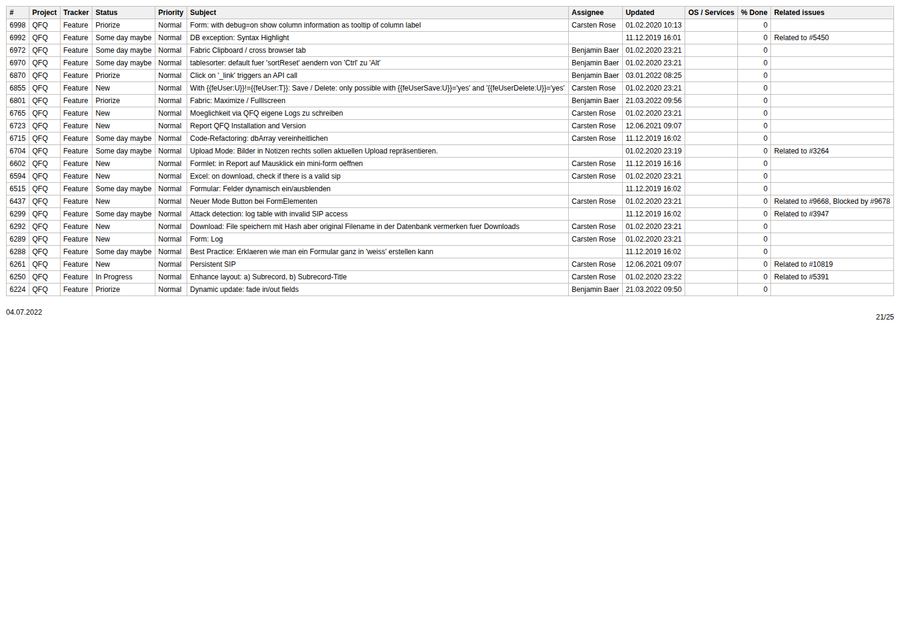| # | Project | Tracker | Status | Priority | Subject | Assignee | Updated | OS / Services | % Done | Related issues |
| --- | --- | --- | --- | --- | --- | --- | --- | --- | --- | --- |
| 6998 | QFQ | Feature | Priorize | Normal | Form: with debug=on show column information as tooltip of column label | Carsten Rose | 01.02.2020 10:13 | | 0 | |
| 6992 | QFQ | Feature | Some day maybe | Normal | DB exception: Syntax Highlight | | 11.12.2019 16:01 | | 0 | Related to #5450 |
| 6972 | QFQ | Feature | Some day maybe | Normal | Fabric Clipboard / cross browser tab | Benjamin Baer | 01.02.2020 23:21 | | 0 | |
| 6970 | QFQ | Feature | Some day maybe | Normal | tablesorter: default fuer 'sortReset' aendern von 'Ctrl' zu 'Alt' | Benjamin Baer | 01.02.2020 23:21 | | 0 | |
| 6870 | QFQ | Feature | Priorize | Normal | Click on '_link' triggers an API call | Benjamin Baer | 03.01.2022 08:25 | | 0 | |
| 6855 | QFQ | Feature | New | Normal | With {{feUser:U}}!={{feUser:T}}: Save / Delete: only possible with {{feUserSave:U}}='yes' and '{{feUserDelete:U}}='yes' | Carsten Rose | 01.02.2020 23:21 | | 0 | |
| 6801 | QFQ | Feature | Priorize | Normal | Fabric: Maximize / Fulllscreen | Benjamin Baer | 21.03.2022 09:56 | | 0 | |
| 6765 | QFQ | Feature | New | Normal | Moeglichkeit via QFQ eigene Logs zu schreiben | Carsten Rose | 01.02.2020 23:21 | | 0 | |
| 6723 | QFQ | Feature | New | Normal | Report QFQ Installation and Version | Carsten Rose | 12.06.2021 09:07 | | 0 | |
| 6715 | QFQ | Feature | Some day maybe | Normal | Code-Refactoring: dbArray vereinheitlichen | Carsten Rose | 11.12.2019 16:02 | | 0 | |
| 6704 | QFQ | Feature | Some day maybe | Normal | Upload Mode: Bilder in Notizen rechts sollen aktuellen Upload repräsentieren. | | 01.02.2020 23:19 | | 0 | Related to #3264 |
| 6602 | QFQ | Feature | New | Normal | Formlet: in Report auf Mausklick ein mini-form oeffnen | Carsten Rose | 11.12.2019 16:16 | | 0 | |
| 6594 | QFQ | Feature | New | Normal | Excel: on download, check if there is a valid sip | Carsten Rose | 01.02.2020 23:21 | | 0 | |
| 6515 | QFQ | Feature | Some day maybe | Normal | Formular: Felder dynamisch ein/ausblenden | | 11.12.2019 16:02 | | 0 | |
| 6437 | QFQ | Feature | New | Normal | Neuer Mode Button bei FormElementen | Carsten Rose | 01.02.2020 23:21 | | 0 | Related to #9668, Blocked by #9678 |
| 6299 | QFQ | Feature | Some day maybe | Normal | Attack detection: log table with invalid SIP access | | 11.12.2019 16:02 | | 0 | Related to #3947 |
| 6292 | QFQ | Feature | New | Normal | Download: File speichern mit Hash aber original Filename in der Datenbank vermerken fuer Downloads | Carsten Rose | 01.02.2020 23:21 | | 0 | |
| 6289 | QFQ | Feature | New | Normal | Form: Log | Carsten Rose | 01.02.2020 23:21 | | 0 | |
| 6288 | QFQ | Feature | Some day maybe | Normal | Best Practice: Erklaeren wie man ein Formular ganz in 'weiss' erstellen kann | | 11.12.2019 16:02 | | 0 | |
| 6261 | QFQ | Feature | New | Normal | Persistent SIP | Carsten Rose | 12.06.2021 09:07 | | 0 | Related to #10819 |
| 6250 | QFQ | Feature | In Progress | Normal | Enhance layout: a) Subrecord, b) Subrecord-Title | Carsten Rose | 01.02.2020 23:22 | | 0 | Related to #5391 |
| 6224 | QFQ | Feature | Priorize | Normal | Dynamic update: fade in/out fields | Benjamin Baer | 21.03.2022 09:50 | | 0 | |
04.07.2022
21/25